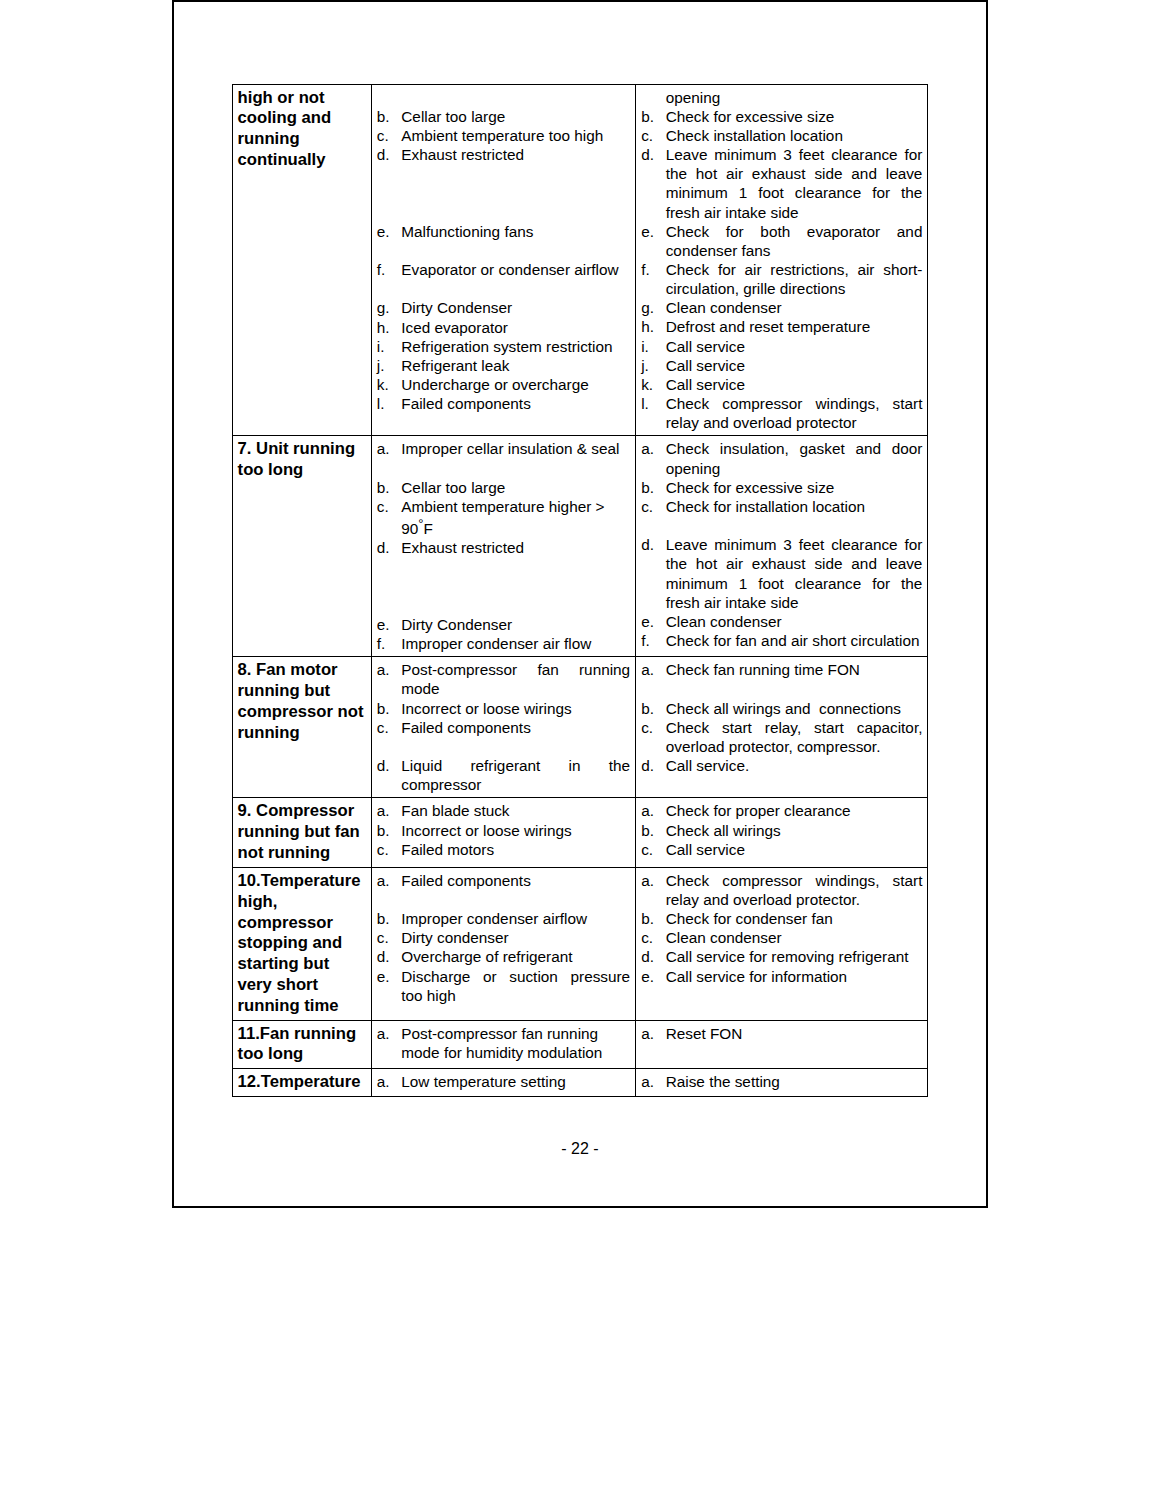| high or not cooling and running continually | b. Cellar too large c. Ambient temperature too high d. Exhaust restricted e. Malfunctioning fans f. Evaporator or condenser airflow g. Dirty Condenser h. Iced evaporator i. Refrigeration system restriction j. Refrigerant leak k. Undercharge or overcharge l. Failed components | opening b. Check for excessive size c. Check installation location d. Leave minimum 3 feet clearance for the hot air exhaust side and leave minimum 1 foot clearance for the fresh air intake side e. Check for both evaporator and condenser fans f. Check for air restrictions, air short-circulation, grille directions g. Clean condenser h. Defrost and reset temperature i. Call service j. Call service k. Call service l. Check compressor windings, start relay and overload protector |
| 7. Unit running too long | a. Improper cellar insulation & seal b. Cellar too large c. Ambient temperature higher > 90 ° F d. Exhaust restricted e. Dirty Condenser f. Improper condenser air flow | a. Check insulation, gasket and door opening b. Check for excessive size c. Check for installation location d. Leave minimum 3 feet clearance for the hot air exhaust side and leave minimum 1 foot clearance for the fresh air intake side e. Clean condenser f. Check for fan and air short circulation |
| 8. Fan motor running but compressor not running | a. Post-compressor fan running mode b. Incorrect or loose wirings c. Failed components d. Liquid refrigerant in the compressor | a. Check fan running time FON b. Check all wirings and connections c. Check start relay, start capacitor, overload protector, compressor. d. Call service. |
| 9. Compressor running but fan not running | a. Fan blade stuck b. Incorrect or loose wirings c. Failed motors | a. Check for proper clearance b. Check all wirings c. Call service |
| 10.Temperature high, compressor stopping and starting but very short running time | a. Failed components b. Improper condenser airflow c. Dirty condenser d. Overcharge of refrigerant e. Discharge or suction pressure too high | a. Check compressor windings, start relay and overload protector. b. Check for condenser fan c. Clean condenser d. Call service for removing refrigerant e. Call service for information |
| 11.Fan running too long | a. Post-compressor fan running mode for humidity modulation | a. Reset FON |
| 12.Temperature | a. Low temperature setting | a. Raise the setting |
- 22 -